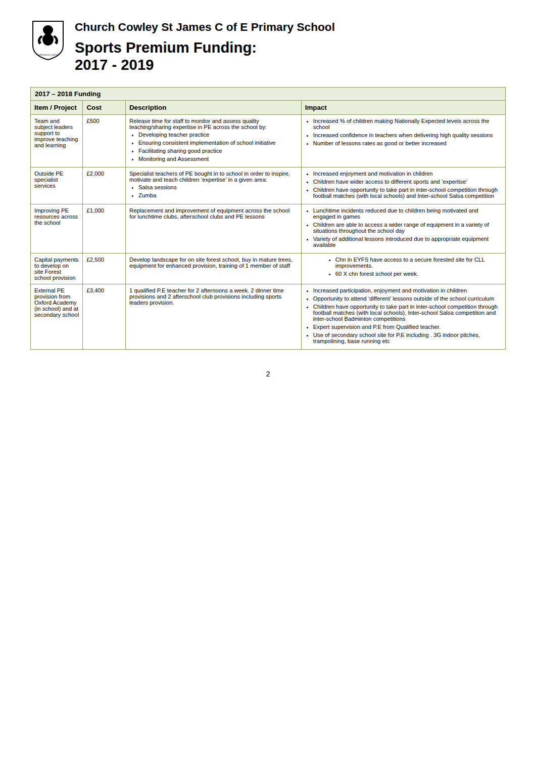AIM HIGH, GROW
Church Cowley St James C of E Primary School
Sports Premium Funding:
2017 - 2019
2017 – 2018 Funding
| Item / Project | Cost | Description | Impact |
| --- | --- | --- | --- |
| Team and subject leaders support to improve teaching and learning | £500 | Release time for staff to monitor and assess quality teaching/sharing expertise in PE across the school by: Developing teacher practice Ensuring consistent implementation of school initiative Facilitating sharing good practice Monitoring and Assessment | Increased % of children making Nationally Expected levels across the school Increased confidence in teachers when delivering high quality sessions Number of lessons rates as good or better increased |
| Outside PE specialist services | £2,000 | Specialist teachers of PE bought in to school in order to inspire, motivate and teach children ‘expertise’ in a given area: Salsa sessions Zumba | Increased enjoyment and motivation in children Children have wider access to different sports and ‘expertise’ Children have opportunity to take part in inter-school competition through football matches (with local schools) and Inter-school Salsa competition |
| Improving PE resources across the school | £1,000 | Replacement and improvement of equipment across the school for lunchtime clubs, afterschool clubs and PE lessons | Lunchtime incidents reduced due to children being motivated and engaged in games Children are able to access a wider range of equipment in a variety of situations throughout the school day Variety of additional lessons introduced due to appropriate equipment available |
| Capital payments to develop on site Forest school provision | £2,500 | Develop landscape for on site forest school, buy in mature trees, equipment for enhanced provision, training of 1 member of staff | Chn in EYFS have access to a secure forested site for CLL improvements. 60 X chn forest school per week. |
| External PE provision from Oxford Academy (in school) and at secondary school | £3,400 | 1 qualified P.E teacher for 2 afternoons a week. 2 dinner time provisions and 2 afterschool club provisions including sports leaders provision. | Increased participation, enjoyment and motivation in children Opportunity to attend ‘different’ lessons outside of the school curriculum Children have opportunity to take part in inter-school competition through football matches (with local schools), Inter-school Salsa competition and inter-school Badminton competitions Expert supervision and P.E from Qualified teacher. Use of secondary school site for P.E including . 3G indoor pitches, trampolining, base running etc |
2